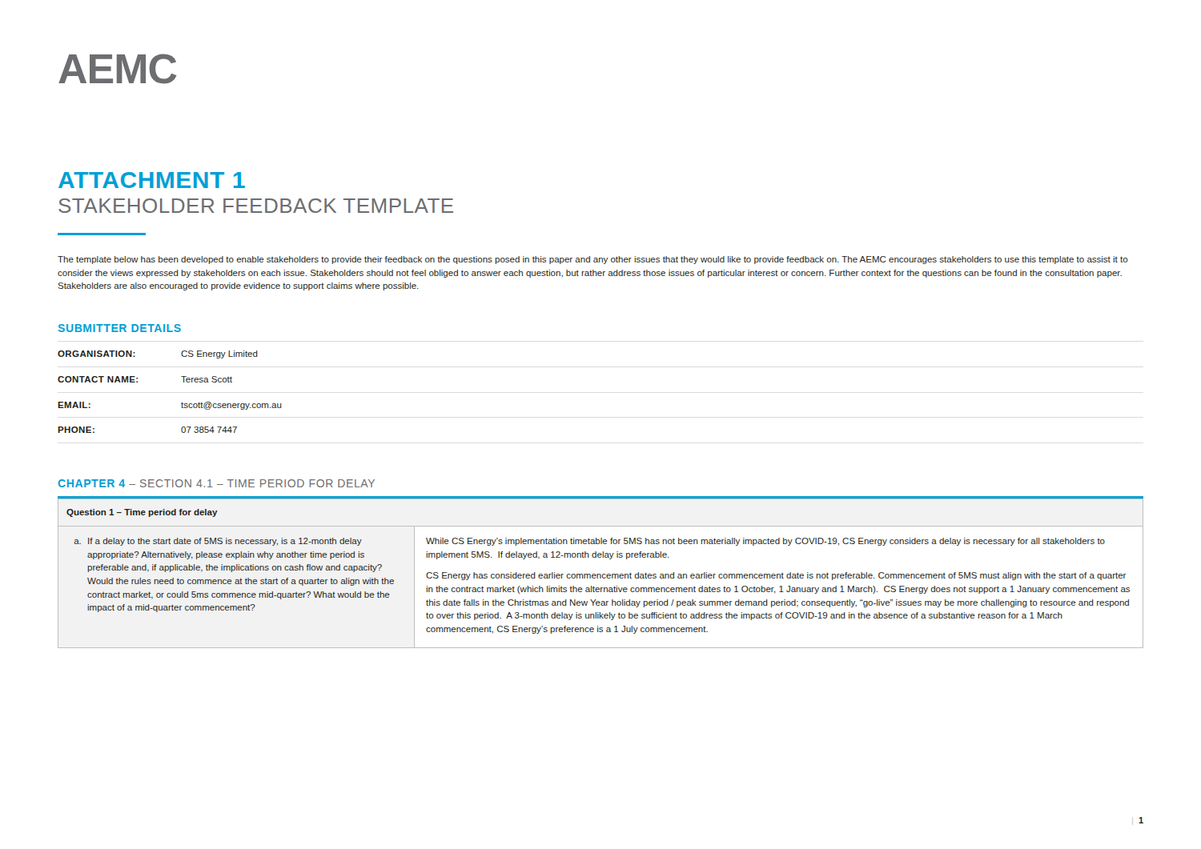AEMC
ATTACHMENT 1
STAKEHOLDER FEEDBACK TEMPLATE
The template below has been developed to enable stakeholders to provide their feedback on the questions posed in this paper and any other issues that they would like to provide feedback on. The AEMC encourages stakeholders to use this template to assist it to consider the views expressed by stakeholders on each issue. Stakeholders should not feel obliged to answer each question, but rather address those issues of particular interest or concern. Further context for the questions can be found in the consultation paper. Stakeholders are also encouraged to provide evidence to support claims where possible.
SUBMITTER DETAILS
| ORGANISATION: | CS Energy Limited |
| CONTACT NAME: | Teresa Scott |
| EMAIL: | tscott@csenergy.com.au |
| PHONE: | 07 3854 7447 |
CHAPTER 4 – SECTION 4.1 – TIME PERIOD FOR DELAY
| Question 1 – Time period for delay |
| --- |
| If a delay to the start date of 5MS is necessary, is a 12-month delay appropriate? Alternatively, please explain why another time period is preferable and, if applicable, the implications on cash flow and capacity? Would the rules need to commence at the start of a quarter to align with the contract market, or could 5ms commence mid-quarter? What would be the impact of a mid-quarter commencement? | While CS Energy’s implementation timetable for 5MS has not been materially impacted by COVID-19, CS Energy considers a delay is necessary for all stakeholders to implement 5MS. If delayed, a 12-month delay is preferable. CS Energy has considered earlier commencement dates and an earlier commencement date is not preferable. Commencement of 5MS must align with the start of a quarter in the contract market (which limits the alternative commencement dates to 1 October, 1 January and 1 March). CS Energy does not support a 1 January commencement as this date falls in the Christmas and New Year holiday period / peak summer demand period; consequently, “go-live” issues may be more challenging to resource and respond to over this period. A 3-month delay is unlikely to be sufficient to address the impacts of COVID-19 and in the absence of a substantive reason for a 1 March commencement, CS Energy’s preference is a 1 July commencement. |
|1